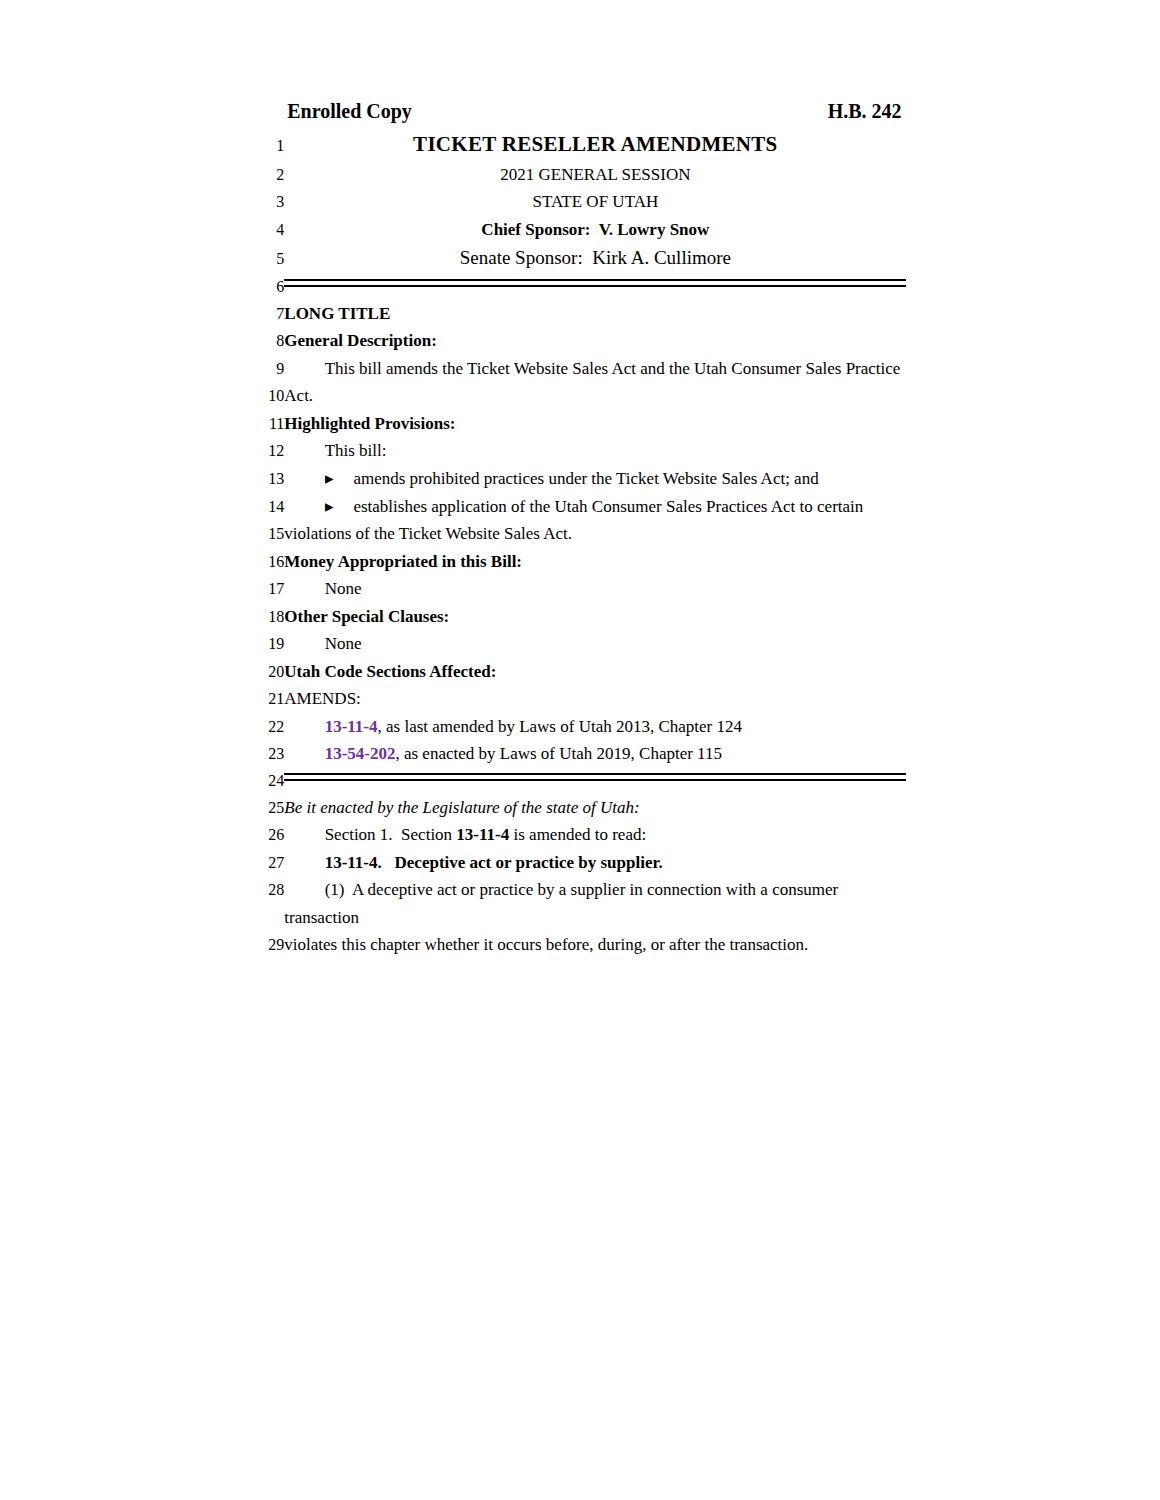Enrolled Copy H.B. 242
| 1 | TICKET RESELLER AMENDMENTS |
| 2 | 2021 GENERAL SESSION |
| 3 | STATE OF UTAH |
| 4 | Chief Sponsor: V. Lowry Snow |
| 5 | Senate Sponsor: Kirk A. Cullimore |
| 6 | |
| 7 | LONG TITLE |
| 8 | General Description: |
| 9 | This bill amends the Ticket Website Sales Act and the Utah Consumer Sales Practice |
| 10 | Act. |
| 11 | Highlighted Provisions: |
| 12 | This bill: |
| 13 | ▸ amends prohibited practices under the Ticket Website Sales Act; and |
| 14 | ▸ establishes application of the Utah Consumer Sales Practices Act to certain |
| 15 | violations of the Ticket Website Sales Act. |
| 16 | Money Appropriated in this Bill: |
| 17 | None |
| 18 | Other Special Clauses: |
| 19 | None |
| 20 | Utah Code Sections Affected: |
| 21 | AMENDS: |
| 22 | 13-11-4 , as last amended by Laws of Utah 2013, Chapter 124 |
| 23 | 13-54-202 , as enacted by Laws of Utah 2019, Chapter 115 |
| 24 | |
| 25 | Be it enacted by the Legislature of the state of Utah: |
| 26 | Section 1. Section 13-11-4 is amended to read: |
| 27 | 13-11-4. Deceptive act or practice by supplier. |
| 28 | (1) A deceptive act or practice by a supplier in connection with a consumer transaction |
| 29 | violates this chapter whether it occurs before, during, or after the transaction. |